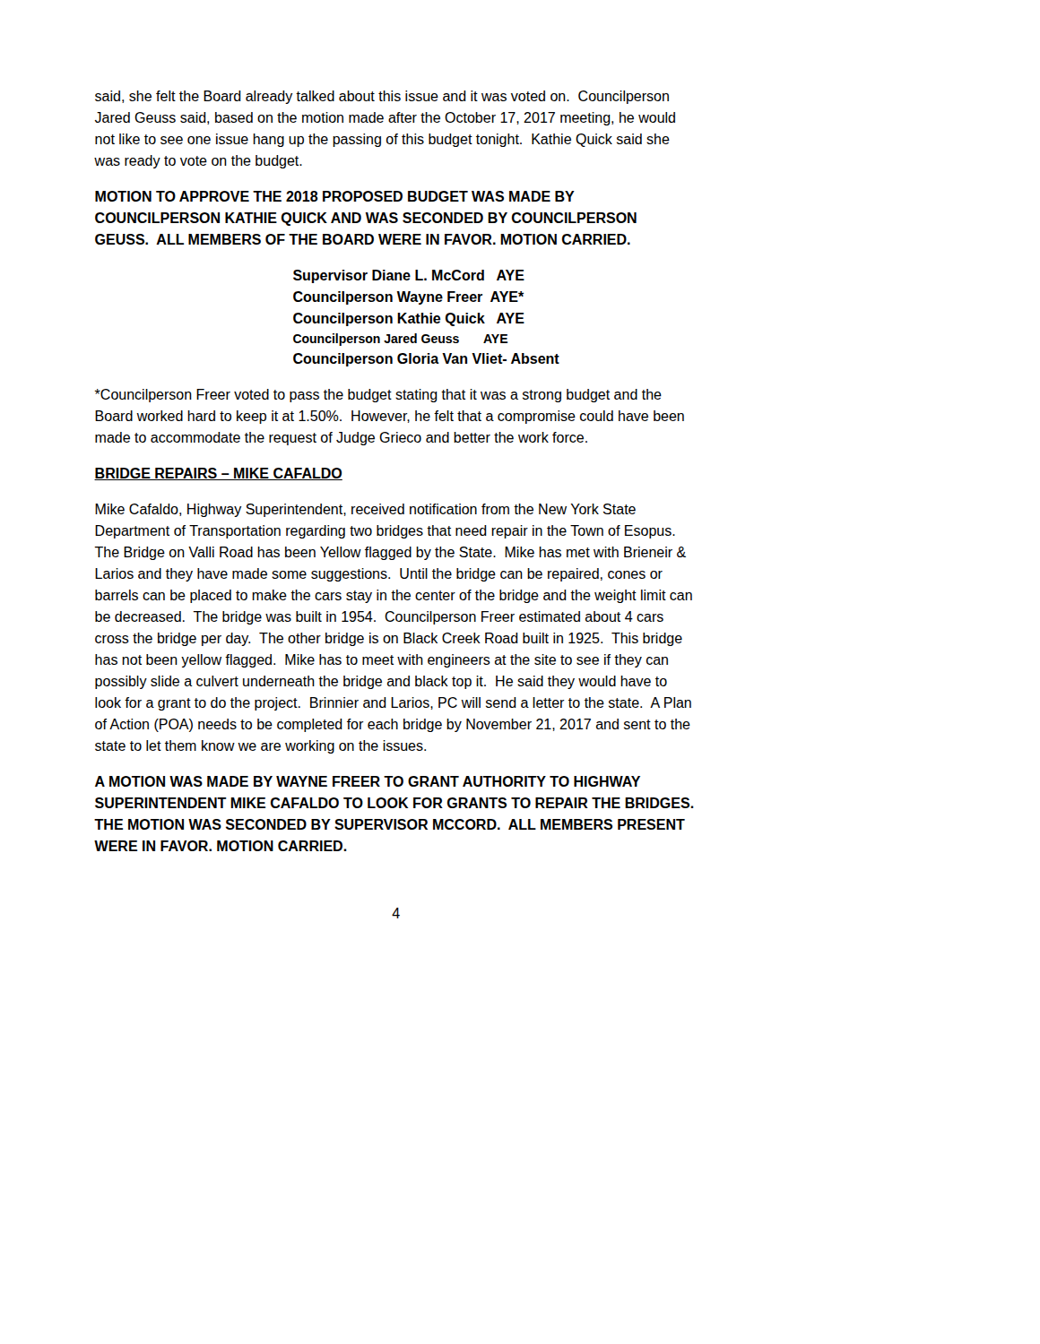said, she felt the Board already talked about this issue and it was voted on. Councilperson Jared Geuss said, based on the motion made after the October 17, 2017 meeting, he would not like to see one issue hang up the passing of this budget tonight. Kathie Quick said she was ready to vote on the budget.
MOTION TO APPROVE THE 2018 PROPOSED BUDGET WAS MADE BY COUNCILPERSON KATHIE QUICK AND WAS SECONDED BY COUNCILPERSON GEUSS. ALL MEMBERS OF THE BOARD WERE IN FAVOR. MOTION CARRIED.
Supervisor Diane L. McCord AYE
Councilperson Wayne Freer AYE*
Councilperson Kathie Quick AYE
Councilperson Jared Geuss AYE
Councilperson Gloria Van Vliet- Absent
*Councilperson Freer voted to pass the budget stating that it was a strong budget and the Board worked hard to keep it at 1.50%. However, he felt that a compromise could have been made to accommodate the request of Judge Grieco and better the work force.
BRIDGE REPAIRS – MIKE CAFALDO
Mike Cafaldo, Highway Superintendent, received notification from the New York State Department of Transportation regarding two bridges that need repair in the Town of Esopus. The Bridge on Valli Road has been Yellow flagged by the State. Mike has met with Brieneir & Larios and they have made some suggestions. Until the bridge can be repaired, cones or barrels can be placed to make the cars stay in the center of the bridge and the weight limit can be decreased. The bridge was built in 1954. Councilperson Freer estimated about 4 cars cross the bridge per day. The other bridge is on Black Creek Road built in 1925. This bridge has not been yellow flagged. Mike has to meet with engineers at the site to see if they can possibly slide a culvert underneath the bridge and black top it. He said they would have to look for a grant to do the project. Brinnier and Larios, PC will send a letter to the state. A Plan of Action (POA) needs to be completed for each bridge by November 21, 2017 and sent to the state to let them know we are working on the issues.
A MOTION WAS MADE BY WAYNE FREER TO GRANT AUTHORITY TO HIGHWAY SUPERINTENDENT MIKE CAFALDO TO LOOK FOR GRANTS TO REPAIR THE BRIDGES. THE MOTION WAS SECONDED BY SUPERVISOR MCCORD. ALL MEMBERS PRESENT WERE IN FAVOR. MOTION CARRIED.
4